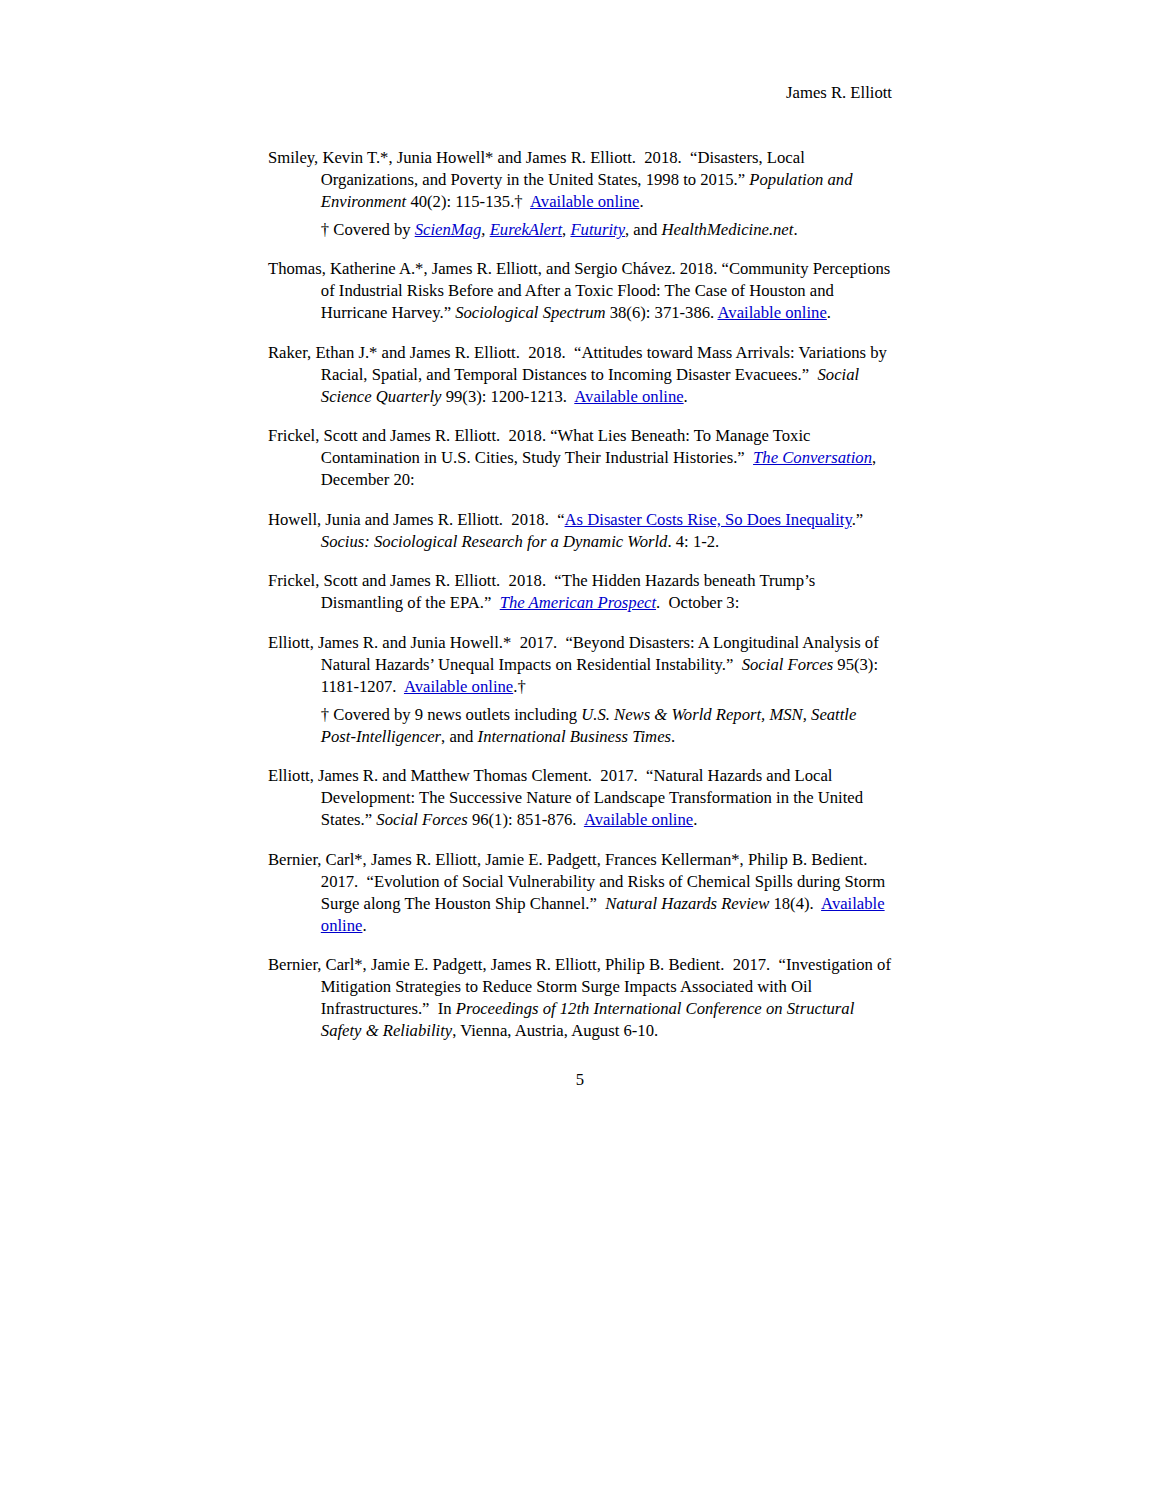James R. Elliott
Smiley, Kevin T.*, Junia Howell* and James R. Elliott. 2018. “Disasters, Local Organizations, and Poverty in the United States, 1998 to 2015.” Population and Environment 40(2): 115-135.† Available online.
† Covered by ScienMag, EurekAlert, Futurity, and HealthMedicine.net.
Thomas, Katherine A.*, James R. Elliott, and Sergio Chávez. 2018. “Community Perceptions of Industrial Risks Before and After a Toxic Flood: The Case of Houston and Hurricane Harvey.” Sociological Spectrum 38(6): 371-386. Available online.
Raker, Ethan J.* and James R. Elliott. 2018. “Attitudes toward Mass Arrivals: Variations by Racial, Spatial, and Temporal Distances to Incoming Disaster Evacuees.” Social Science Quarterly 99(3): 1200-1213. Available online.
Frickel, Scott and James R. Elliott. 2018. “What Lies Beneath: To Manage Toxic Contamination in U.S. Cities, Study Their Industrial Histories.” The Conversation, December 20:
Howell, Junia and James R. Elliott. 2018. “As Disaster Costs Rise, So Does Inequality.” Socius: Sociological Research for a Dynamic World. 4: 1-2.
Frickel, Scott and James R. Elliott. 2018. “The Hidden Hazards beneath Trump’s Dismantling of the EPA.” The American Prospect. October 3:
Elliott, James R. and Junia Howell.* 2017. “Beyond Disasters: A Longitudinal Analysis of Natural Hazards’ Unequal Impacts on Residential Instability.” Social Forces 95(3): 1181-1207. Available online.†
† Covered by 9 news outlets including U.S. News & World Report, MSN, Seattle Post-Intelligencer, and International Business Times.
Elliott, James R. and Matthew Thomas Clement. 2017. “Natural Hazards and Local Development: The Successive Nature of Landscape Transformation in the United States.” Social Forces 96(1): 851-876. Available online.
Bernier, Carl*, James R. Elliott, Jamie E. Padgett, Frances Kellerman*, Philip B. Bedient. 2017. “Evolution of Social Vulnerability and Risks of Chemical Spills during Storm Surge along The Houston Ship Channel.” Natural Hazards Review 18(4). Available online.
Bernier, Carl*, Jamie E. Padgett, James R. Elliott, Philip B. Bedient. 2017. “Investigation of Mitigation Strategies to Reduce Storm Surge Impacts Associated with Oil Infrastructures.” In Proceedings of 12th International Conference on Structural Safety & Reliability, Vienna, Austria, August 6-10.
5